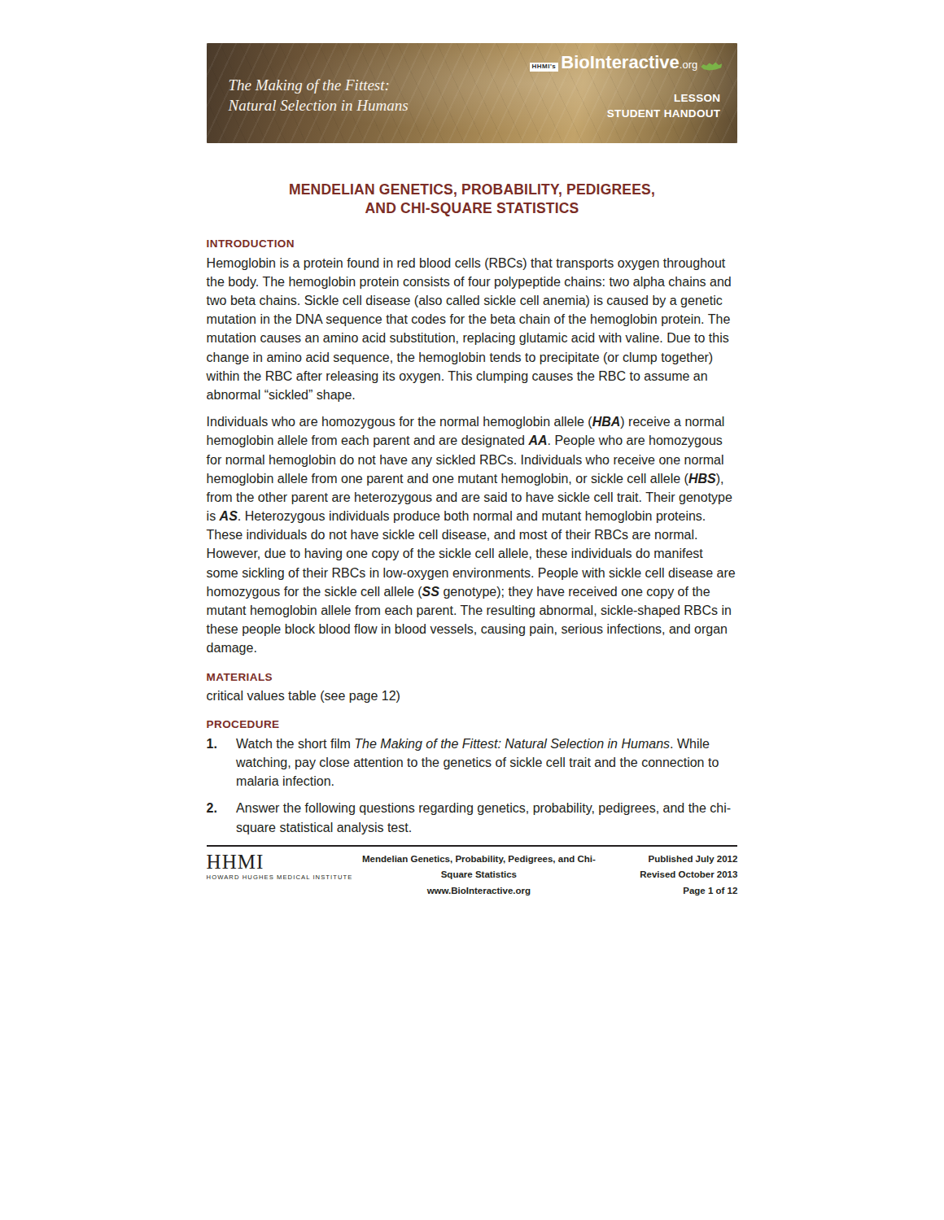HHMI's Bio Interactive.org
The Making of the Fittest:
Natural Selection in Humans
LESSON
STUDENT HANDOUT
Mendelian Genetics, Probability, Pedigrees,
and Chi-Square Statistics
Introduction
Hemoglobin is a protein found in red blood cells (RBCs) that transports oxygen throughout the body. The hemoglobin protein consists of four polypeptide chains: two alpha chains and two beta chains. Sickle cell disease (also called sickle cell anemia) is caused by a genetic mutation in the DNA sequence that codes for the beta chain of the hemoglobin protein. The mutation causes an amino acid substitution, replacing glutamic acid with valine. Due to this change in amino acid sequence, the hemoglobin tends to precipitate (or clump together) within the RBC after releasing its oxygen. This clumping causes the RBC to assume an abnormal “sickled” shape.
Individuals who are homozygous for the normal hemoglobin allele (HBA) receive a normal hemoglobin allele from each parent and are designated AA. People who are homozygous for normal hemoglobin do not have any sickled RBCs. Individuals who receive one normal hemoglobin allele from one parent and one mutant hemoglobin, or sickle cell allele (HBS), from the other parent are heterozygous and are said to have sickle cell trait. Their genotype is AS. Heterozygous individuals produce both normal and mutant hemoglobin proteins. These individuals do not have sickle cell disease, and most of their RBCs are normal. However, due to having one copy of the sickle cell allele, these individuals do manifest some sickling of their RBCs in low-oxygen environments. People with sickle cell disease are homozygous for the sickle cell allele (SS genotype); they have received one copy of the mutant hemoglobin allele from each parent. The resulting abnormal, sickle-shaped RBCs in these people block blood flow in blood vessels, causing pain, serious infections, and organ damage.
Materials
critical values table (see page 12)
Procedure
Watch the short film The Making of the Fittest: Natural Selection in Humans. While watching, pay close attention to the genetics of sickle cell trait and the connection to malaria infection.
Answer the following questions regarding genetics, probability, pedigrees, and the chi-square statistical analysis test.
HHMI
HOWARD HUGHES MEDICAL INSTITUTE
Mendelian Genetics, Probability, Pedigrees, and Chi-Square Statistics
www.BioInteractive.org
Published July 2012
Revised October 2013
Page 1 of 12